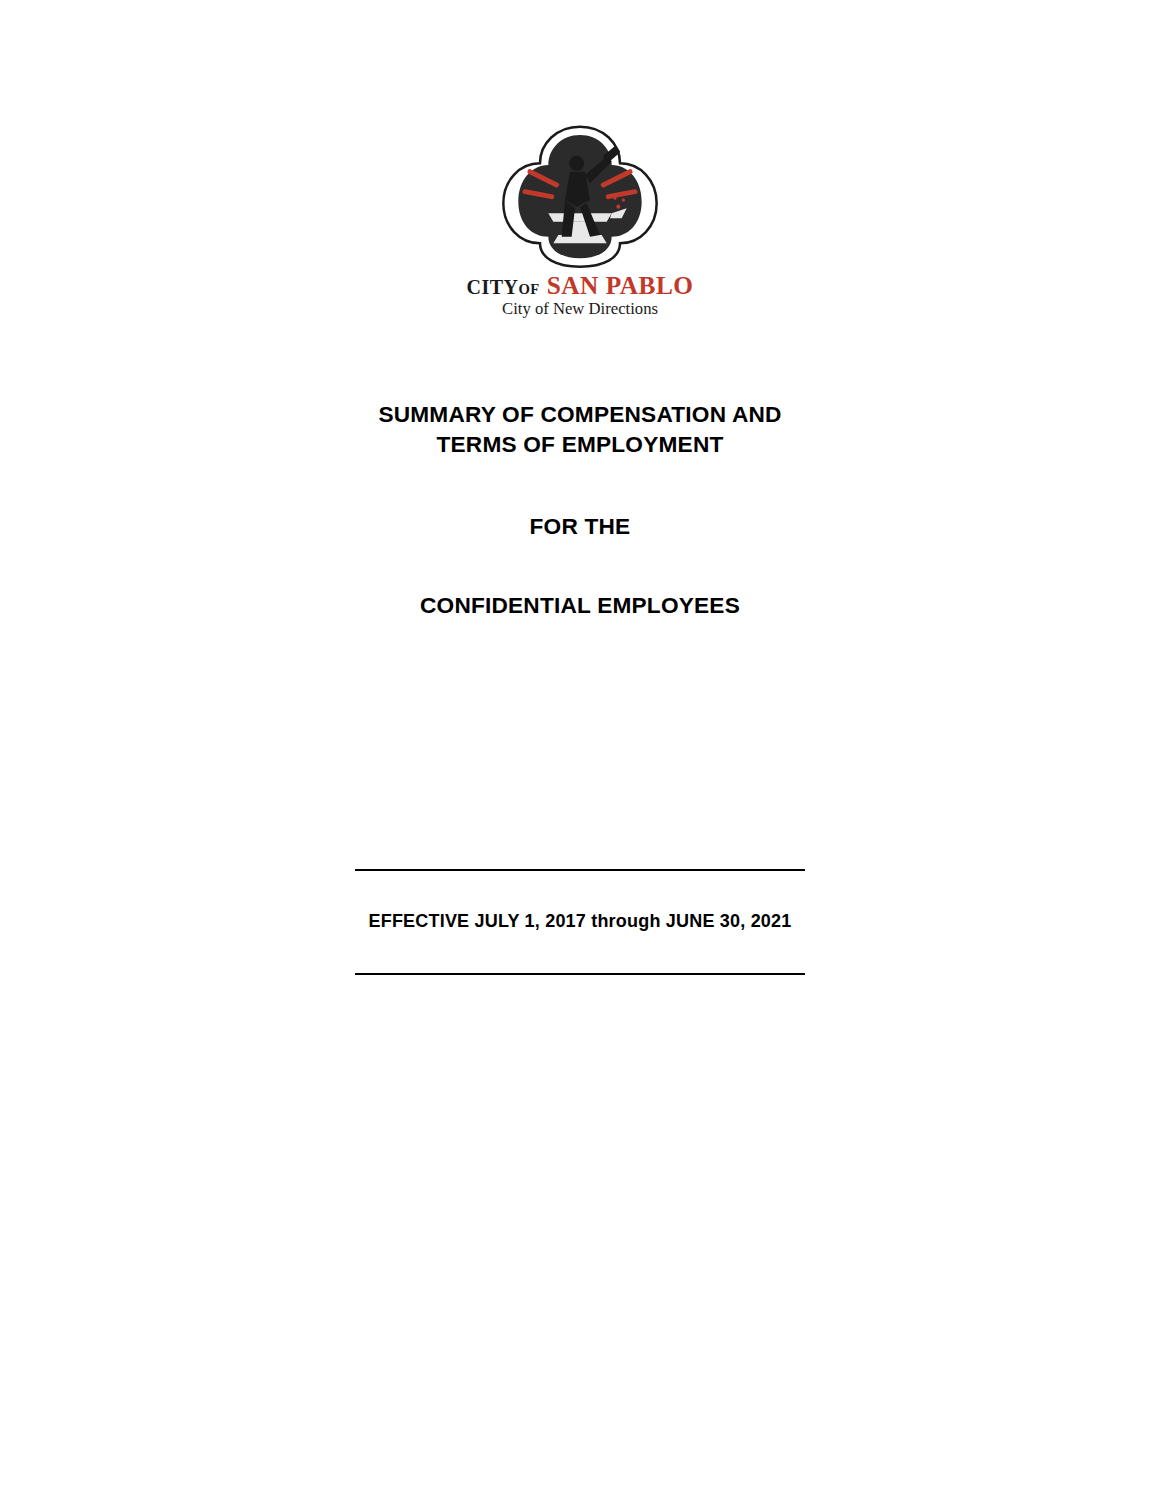CITY OF SAN PABLO
City of New Directions
SUMMARY OF COMPENSATION AND
TERMS OF EMPLOYMENT
FOR THE
CONFIDENTIAL EMPLOYEES
EFFECTIVE JULY 1, 2017 through JUNE 30, 2021